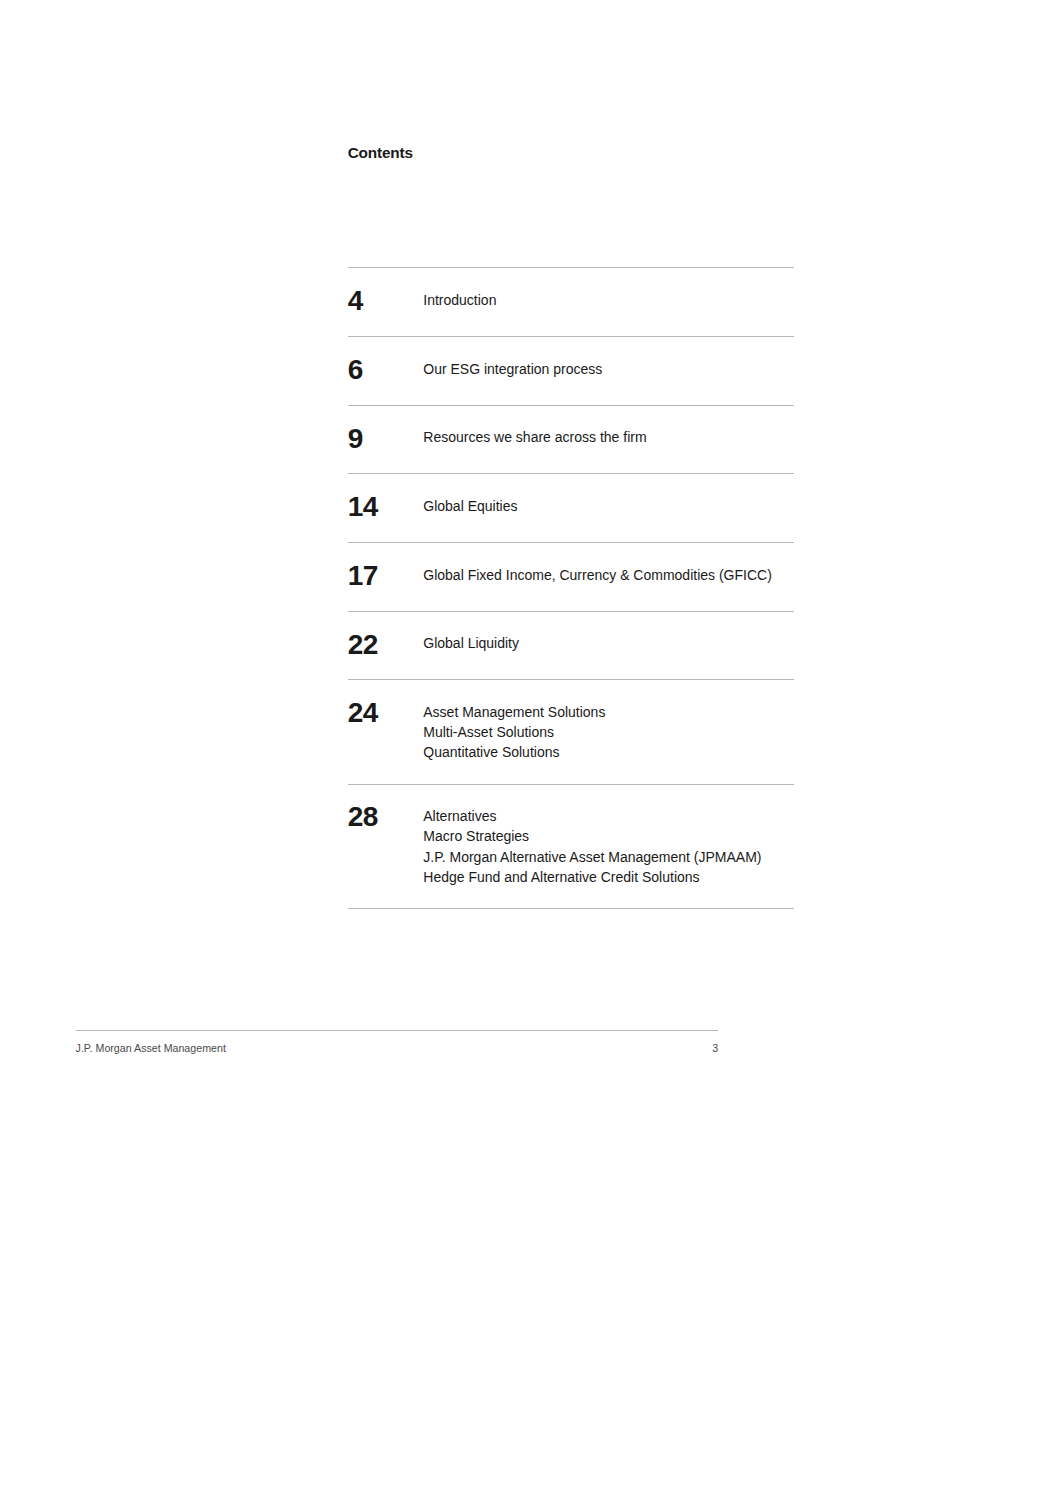Contents
4
Introduction
6
Our ESG integration process
9
Resources we share across the firm
14
Global Equities
17
Global Fixed Income, Currency & Commodities (GFICC)
22
Global Liquidity
24
Asset Management SolutionsMulti-Asset Solutions Quantitative Solutions
28
AlternativesMacro Strategies J.P. Morgan Alternative Asset Management (JPMAAM) Hedge Fund and Alternative Credit Solutions
J.P. Morgan Asset Management
3